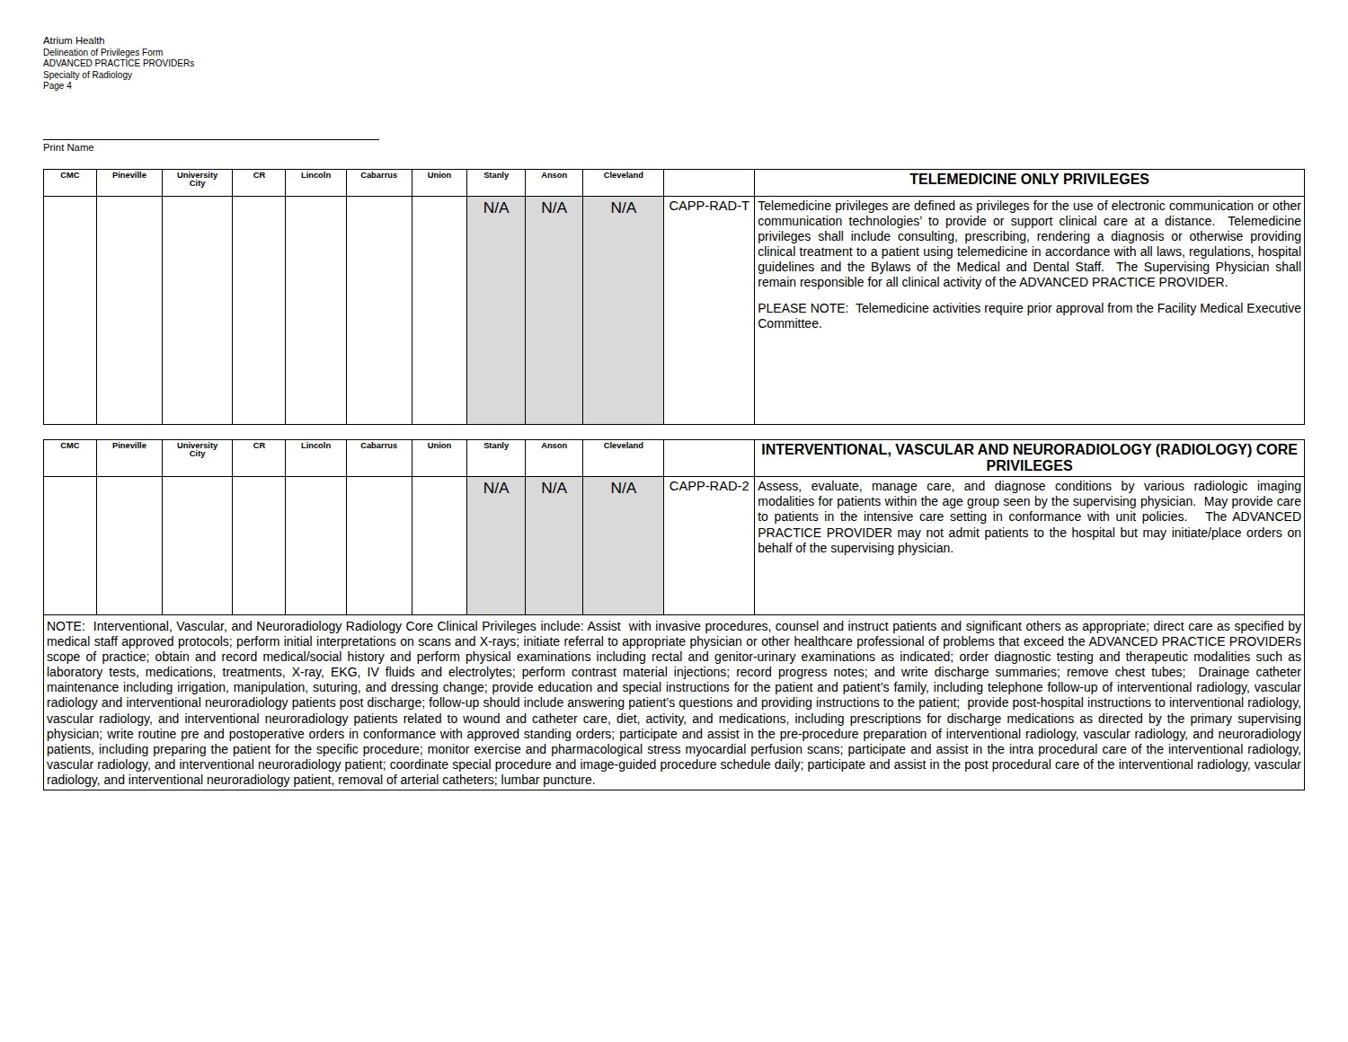Atrium Health
Delineation of Privileges Form
ADVANCED PRACTICE PROVIDERs
Specialty of Radiology
Page 4
Print Name
| CMC | Pineville | University City | CR | Lincoln | Cabarrus | Union | Stanly | Anson | Cleveland | | TELEMEDICINE ONLY PRIVILEGES |
| --- | --- | --- | --- | --- | --- | --- | --- | --- | --- | --- | --- |
| | | | | | | | N/A | N/A | N/A | CAPP-RAD-T | Telemedicine privileges are defined as privileges for the use of electronic communication or other communication technologies’ to provide or support clinical care at a distance. Telemedicine privileges shall include consulting, prescribing, rendering a diagnosis or otherwise providing clinical treatment to a patient using telemedicine in accordance with all laws, regulations, hospital guidelines and the Bylaws of the Medical and Dental Staff. The Supervising Physician shall remain responsible for all clinical activity of the ADVANCED PRACTICE PROVIDER. PLEASE NOTE: Telemedicine activities require prior approval from the Facility Medical Executive Committee. |
| CMC | Pineville | University City | CR | Lincoln | Cabarrus | Union | Stanly | Anson | Cleveland | | INTERVENTIONAL, VASCULAR AND NEURORADIOLOGY (RADIOLOGY) CORE PRIVILEGES |
| --- | --- | --- | --- | --- | --- | --- | --- | --- | --- | --- | --- |
| | | | | | | | N/A | N/A | N/A | CAPP-RAD-2 | Assess, evaluate, manage care, and diagnose conditions by various radiologic imaging modalities for patients within the age group seen by the supervising physician. May provide care to patients in the intensive care setting in conformance with unit policies. The ADVANCED PRACTICE PROVIDER may not admit patients to the hospital but may initiate/place orders on behalf of the supervising physician. |
| NOTE: Interventional, Vascular, and Neuroradiology Radiology Core Clinical Privileges include: Assist with invasive procedures, counsel and instruct patients and significant others as appropriate; direct care as specified by medical staff approved protocols; perform initial interpretations on scans and X-rays; initiate referral to appropriate physician or other healthcare professional of problems that exceed the ADVANCED PRACTICE PROVIDERs scope of practice; obtain and record medical/social history and perform physical examinations including rectal and genitor-urinary examinations as indicated; order diagnostic testing and therapeutic modalities such as laboratory tests, medications, treatments, X-ray, EKG, IV fluids and electrolytes; perform contrast material injections; record progress notes; and write discharge summaries; remove chest tubes; Drainage catheter maintenance including irrigation, manipulation, suturing, and dressing change; provide education and special instructions for the patient and patient’s family, including telephone follow-up of interventional radiology, vascular radiology and interventional neuroradiology patients post discharge; follow-up should include answering patient’s questions and providing instructions to the patient; provide post-hospital instructions to interventional radiology, vascular radiology, and interventional neuroradiology patients related to wound and catheter care, diet, activity, and medications, including prescriptions for discharge medications as directed by the primary supervising physician; write routine pre and postoperative orders in conformance with approved standing orders; participate and assist in the pre-procedure preparation of interventional radiology, vascular radiology, and neuroradiology patients, including preparing the patient for the specific procedure; monitor exercise and pharmacological stress myocardial perfusion scans; participate and assist in the intra procedural care of the interventional radiology, vascular radiology, and interventional neuroradiology patient; coordinate special procedure and image-guided procedure schedule daily; participate and assist in the post procedural care of the interventional radiology, vascular radiology, and interventional neuroradiology patient, removal of arterial catheters; lumbar puncture. |